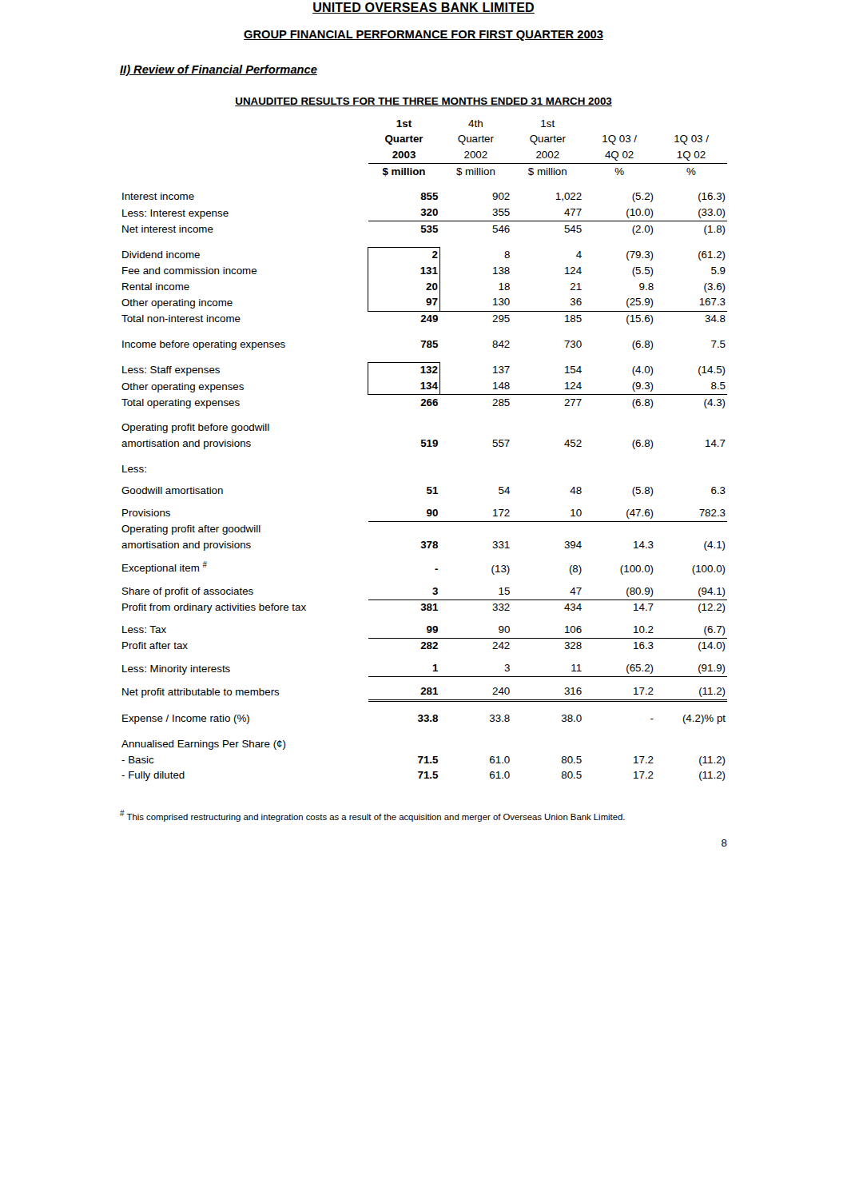UNITED OVERSEAS BANK LIMITED
GROUP FINANCIAL PERFORMANCE FOR FIRST QUARTER 2003
II) Review of Financial Performance
UNAUDITED RESULTS FOR THE THREE MONTHS ENDED 31 MARCH 2003
| | 1st | 4th | 1st | | |
| | Quarter | Quarter | Quarter | 1Q 03 / | 1Q 03 / |
| | 2003 | 2002 | 2002 | 4Q 02 | 1Q 02 |
| | $ million | $ million | $ million | % | % |
| Interest income | 855 | 902 | 1,022 | (5.2) | (16.3) |
| Less: Interest expense | 320 | 355 | 477 | (10.0) | (33.0) |
| Net interest income | 535 | 546 | 545 | (2.0) | (1.8) |
| Dividend income | 2 | 8 | 4 | (79.3) | (61.2) |
| Fee and commission income | 131 | 138 | 124 | (5.5) | 5.9 |
| Rental income | 20 | 18 | 21 | 9.8 | (3.6) |
| Other operating income | 97 | 130 | 36 | (25.9) | 167.3 |
| Total non-interest income | 249 | 295 | 185 | (15.6) | 34.8 |
| Income before operating expenses | 785 | 842 | 730 | (6.8) | 7.5 |
| Less: Staff expenses | 132 | 137 | 154 | (4.0) | (14.5) |
| Other operating expenses | 134 | 148 | 124 | (9.3) | 8.5 |
| Total operating expenses | 266 | 285 | 277 | (6.8) | (4.3) |
| Operating profit before goodwill | | | | | |
| amortisation and provisions | 519 | 557 | 452 | (6.8) | 14.7 |
| Less: | | | | | |
| Goodwill amortisation | 51 | 54 | 48 | (5.8) | 6.3 |
| Provisions | 90 | 172 | 10 | (47.6) | 782.3 |
| Operating profit after goodwill | | | | | |
| amortisation and provisions | 378 | 331 | 394 | 14.3 | (4.1) |
| Exceptional item # | - | (13) | (8) | (100.0) | (100.0) |
| Share of profit of associates | 3 | 15 | 47 | (80.9) | (94.1) |
| Profit from ordinary activities before tax | 381 | 332 | 434 | 14.7 | (12.2) |
| Less: Tax | 99 | 90 | 106 | 10.2 | (6.7) |
| Profit after tax | 282 | 242 | 328 | 16.3 | (14.0) |
| Less: Minority interests | 1 | 3 | 11 | (65.2) | (91.9) |
| Net profit attributable to members | 281 | 240 | 316 | 17.2 | (11.2) |
| Expense / Income ratio (%) | 33.8 | 33.8 | 38.0 | - | (4.2)% pt |
| Annualised Earnings Per Share (¢) | | | | | |
| - Basic | 71.5 | 61.0 | 80.5 | 17.2 | (11.2) |
| - Fully diluted | 71.5 | 61.0 | 80.5 | 17.2 | (11.2) |
# This comprised restructuring and integration costs as a result of the acquisition and merger of Overseas Union Bank Limited.
8